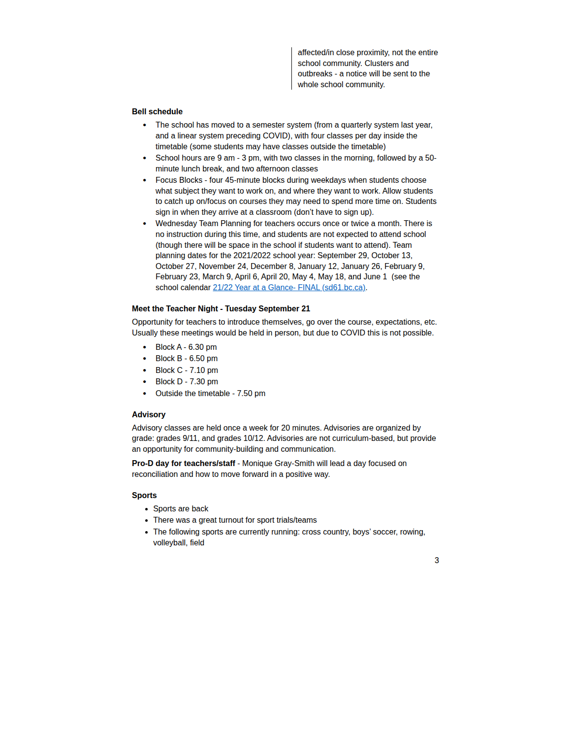affected/in close proximity, not the entire school community. Clusters and outbreaks - a notice will be sent to the whole school community.
Bell schedule
The school has moved to a semester system (from a quarterly system last year, and a linear system preceding COVID), with four classes per day inside the timetable (some students may have classes outside the timetable)
School hours are 9 am - 3 pm, with two classes in the morning, followed by a 50-minute lunch break, and two afternoon classes
Focus Blocks - four 45-minute blocks during weekdays when students choose what subject they want to work on, and where they want to work. Allow students to catch up on/focus on courses they may need to spend more time on. Students sign in when they arrive at a classroom (don’t have to sign up).
Wednesday Team Planning for teachers occurs once or twice a month. There is no instruction during this time, and students are not expected to attend school (though there will be space in the school if students want to attend). Team planning dates for the 2021/2022 school year: September 29, October 13, October 27, November 24, December 8, January 12, January 26, February 9, February 23, March 9, April 6, April 20, May 4, May 18, and June 1 (see the school calendar 21/22 Year at a Glance- FINAL (sd61.bc.ca).
Meet the Teacher Night - Tuesday September 21
Opportunity for teachers to introduce themselves, go over the course, expectations, etc. Usually these meetings would be held in person, but due to COVID this is not possible.
Block A - 6.30 pm
Block B - 6.50 pm
Block C - 7.10 pm
Block D - 7.30 pm
Outside the timetable - 7.50 pm
Advisory
Advisory classes are held once a week for 20 minutes. Advisories are organized by grade: grades 9/11, and grades 10/12. Advisories are not curriculum-based, but provide an opportunity for community-building and communication.
Pro-D day for teachers/staff - Monique Gray-Smith will lead a day focused on reconciliation and how to move forward in a positive way.
Sports
Sports are back
There was a great turnout for sport trials/teams
The following sports are currently running: cross country, boys’ soccer, rowing, volleyball, field
3